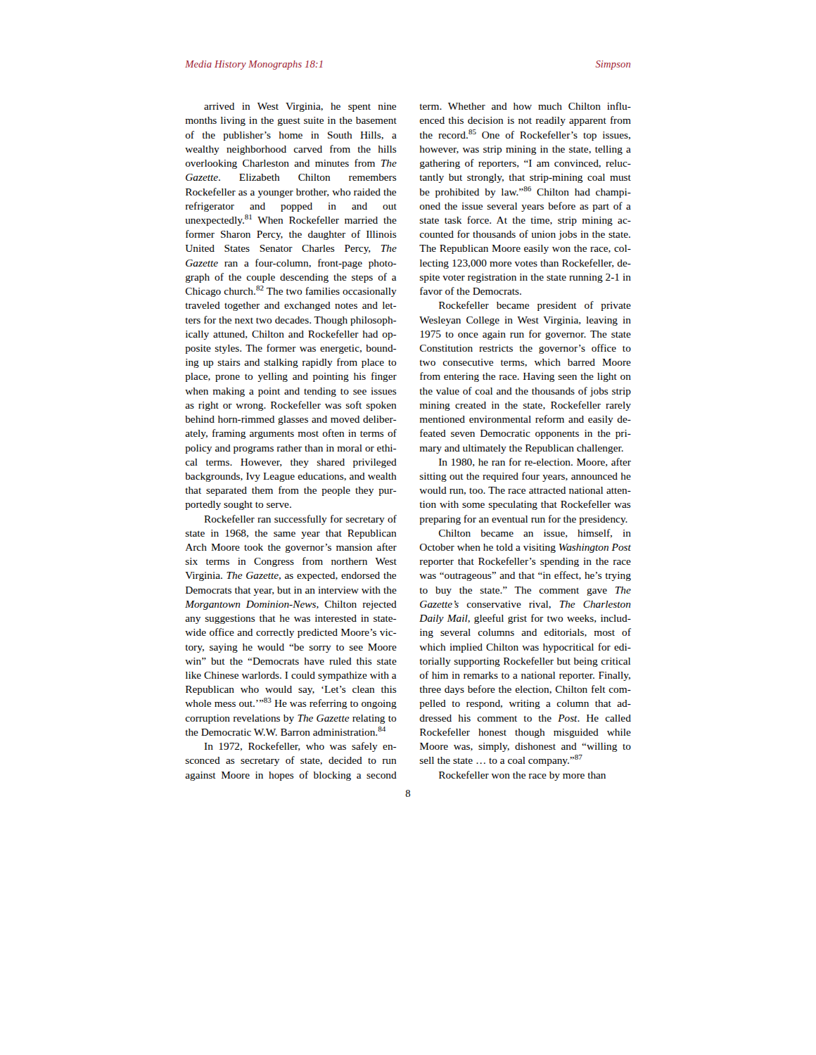Media History Monographs 18:1
Simpson
arrived in West Virginia, he spent nine months living in the guest suite in the basement of the publisher’s home in South Hills, a wealthy neighborhood carved from the hills overlooking Charleston and minutes from The Gazette. Elizabeth Chilton remembers Rockefeller as a younger brother, who raided the refrigerator and popped in and out unexpectedly.81 When Rockefeller married the former Sharon Percy, the daughter of Illinois United States Senator Charles Percy, The Gazette ran a four-column, front-page photograph of the couple descending the steps of a Chicago church.82 The two families occasionally traveled together and exchanged notes and letters for the next two decades. Though philosophically attuned, Chilton and Rockefeller had opposite styles. The former was energetic, bounding up stairs and stalking rapidly from place to place, prone to yelling and pointing his finger when making a point and tending to see issues as right or wrong. Rockefeller was soft spoken behind horn-rimmed glasses and moved deliberately, framing arguments most often in terms of policy and programs rather than in moral or ethical terms. However, they shared privileged backgrounds, Ivy League educations, and wealth that separated them from the people they purportedly sought to serve.
Rockefeller ran successfully for secretary of state in 1968, the same year that Republican Arch Moore took the governor’s mansion after six terms in Congress from northern West Virginia. The Gazette, as expected, endorsed the Democrats that year, but in an interview with the Morgantown Dominion-News, Chilton rejected any suggestions that he was interested in state-wide office and correctly predicted Moore’s victory, saying he would “be sorry to see Moore win” but the “Democrats have ruled this state like Chinese warlords. I could sympathize with a Republican who would say, ‘Let’s clean this whole mess out.’”83 He was referring to ongoing corruption revelations by The Gazette relating to the Democratic W.W. Barron administration.84
In 1972, Rockefeller, who was safely ensconced as secretary of state, decided to run against Moore in hopes of blocking a second term. Whether and how much Chilton influenced this decision is not readily apparent from the record.85 One of Rockefeller’s top issues, however, was strip mining in the state, telling a gathering of reporters, “I am convinced, reluctantly but strongly, that strip-mining coal must be prohibited by law.”86 Chilton had championed the issue several years before as part of a state task force. At the time, strip mining accounted for thousands of union jobs in the state. The Republican Moore easily won the race, collecting 123,000 more votes than Rockefeller, despite voter registration in the state running 2-1 in favor of the Democrats.
Rockefeller became president of private Wesleyan College in West Virginia, leaving in 1975 to once again run for governor. The state Constitution restricts the governor’s office to two consecutive terms, which barred Moore from entering the race. Having seen the light on the value of coal and the thousands of jobs strip mining created in the state, Rockefeller rarely mentioned environmental reform and easily defeated seven Democratic opponents in the primary and ultimately the Republican challenger.
In 1980, he ran for re-election. Moore, after sitting out the required four years, announced he would run, too. The race attracted national attention with some speculating that Rockefeller was preparing for an eventual run for the presidency.
Chilton became an issue, himself, in October when he told a visiting Washington Post reporter that Rockefeller’s spending in the race was “outrageous” and that “in effect, he’s trying to buy the state.” The comment gave The Gazette’s conservative rival, The Charleston Daily Mail, gleeful grist for two weeks, including several columns and editorials, most of which implied Chilton was hypocritical for editorially supporting Rockefeller but being critical of him in remarks to a national reporter. Finally, three days before the election, Chilton felt compelled to respond, writing a column that addressed his comment to the Post. He called Rockefeller honest though misguided while Moore was, simply, dishonest and “willing to sell the state … to a coal company.”87
Rockefeller won the race by more than
8